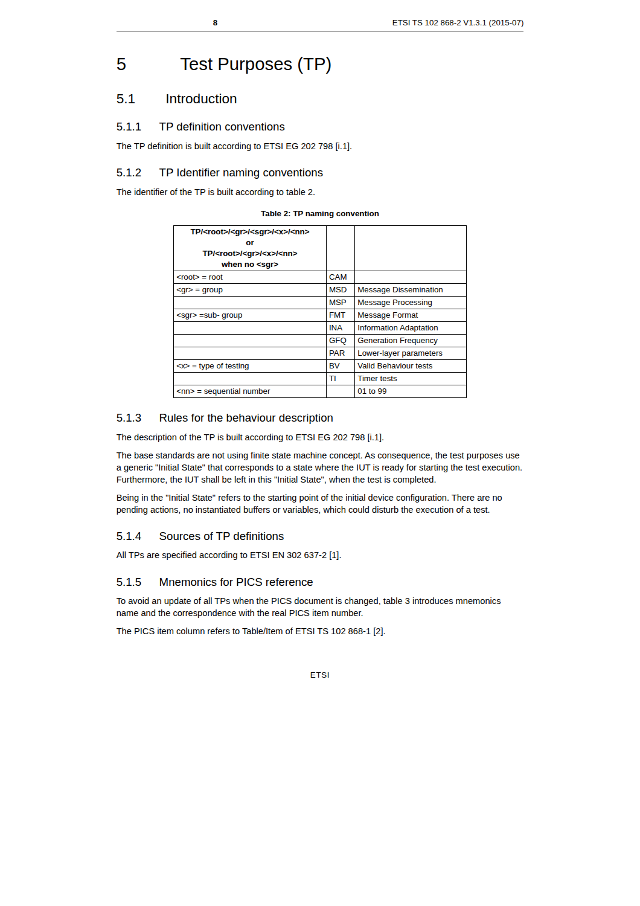8 ETSI TS 102 868-2 V1.3.1 (2015-07)
5 Test Purposes (TP)
5.1 Introduction
5.1.1 TP definition conventions
The TP definition is built according to ETSI EG 202 798 [i.1].
5.1.2 TP Identifier naming conventions
The identifier of the TP is built according to table 2.
Table 2: TP naming convention
| TP/<root>/<gr>/<sgr>/<x>/<nn> or TP/<root>/<gr>/<x>/<nn> when no <sgr> | | |
| <root> = root | CAM | |
| <gr> = group | MSD | Message Dissemination |
| | MSP | Message Processing |
| <sgr> =sub- group | FMT | Message Format |
| | INA | Information Adaptation |
| | GFQ | Generation Frequency |
| | PAR | Lower-layer parameters |
| <x> = type of testing | BV | Valid Behaviour tests |
| | TI | Timer tests |
| <nn> = sequential number | | 01 to 99 |
5.1.3 Rules for the behaviour description
The description of the TP is built according to ETSI EG 202 798 [i.1].
The base standards are not using finite state machine concept. As consequence, the test purposes use a generic "Initial State" that corresponds to a state where the IUT is ready for starting the test execution. Furthermore, the IUT shall be left in this "Initial State", when the test is completed.
Being in the "Initial State" refers to the starting point of the initial device configuration. There are no pending actions, no instantiated buffers or variables, which could disturb the execution of a test.
5.1.4 Sources of TP definitions
All TPs are specified according to ETSI EN 302 637-2 [1].
5.1.5 Mnemonics for PICS reference
To avoid an update of all TPs when the PICS document is changed, table 3 introduces mnemonics name and the correspondence with the real PICS item number.
The PICS item column refers to Table/Item of ETSI TS 102 868-1 [2].
ETSI